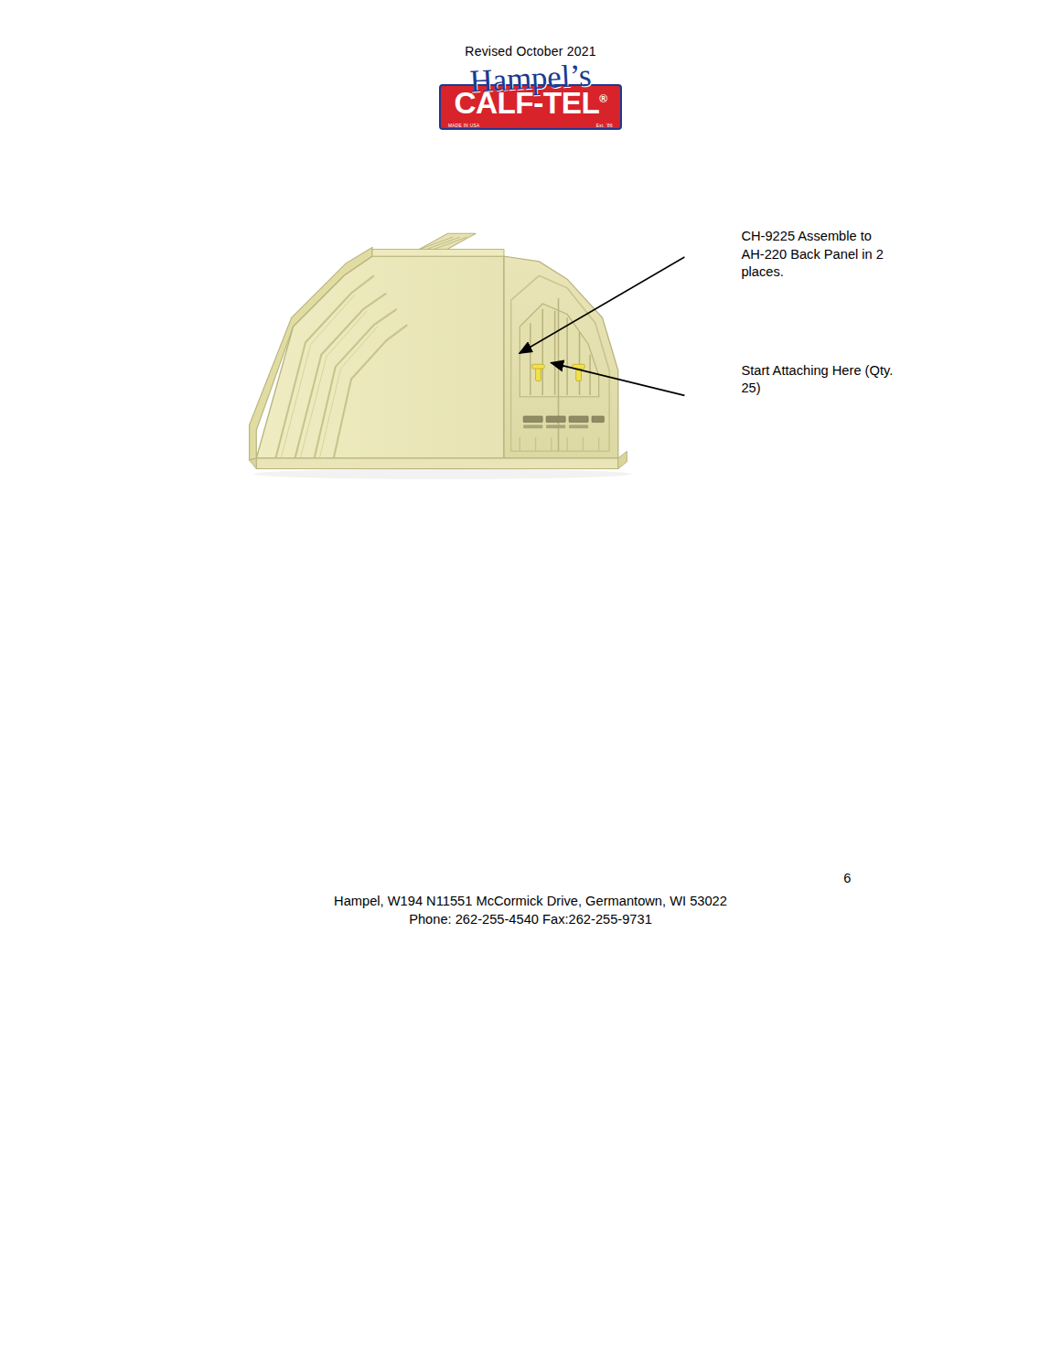Revised October 2021
Hampel’s
CALF-TEL®
MADE IN USA Est. '86
CH-9225 Assemble to AH-220 Back Panel in 2 places.
Start Attaching Here (Qty. 25)
6
Hampel, W194 N11551 McCormick Drive, Germantown, WI 53022
Phone: 262-255-4540 Fax:262-255-9731